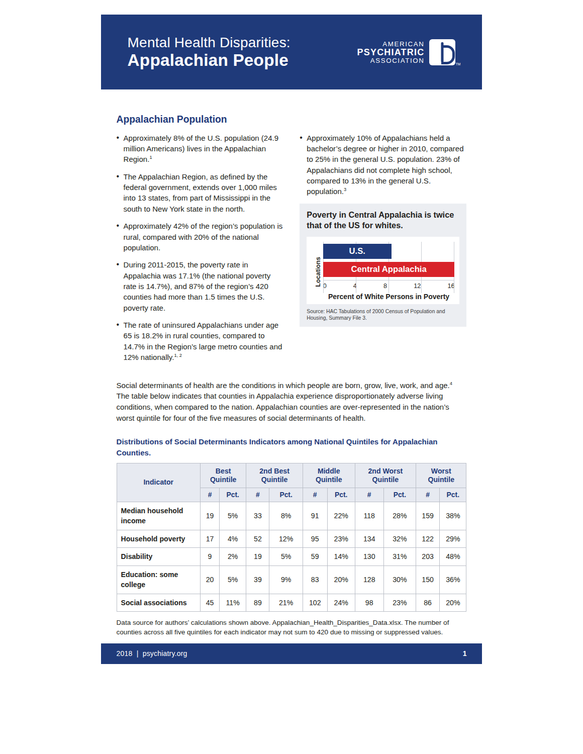Mental Health Disparities:
Appalachian People
AMERICAN
PSYCHIATRIC
ASSOCIATION
TM
Appalachian Population
Approximately 8% of the U.S. population (24.9 million Americans) lives in the Appalachian Region.1
The Appalachian Region, as defined by the federal government, extends over 1,000 miles into 13 states, from part of Mississippi in the south to New York state in the north.
Approximately 42% of the region’s population is rural, compared with 20% of the national population.
During 2011-2015, the poverty rate in Appalachia was 17.1% (the national poverty rate is 14.7%), and 87% of the region’s 420 counties had more than 1.5 times the U.S. poverty rate.
The rate of uninsured Appalachians under age 65 is 18.2% in rural counties, compared to 14.7% in the Region’s large metro counties and 12% nationally.1, 2
Approximately 10% of Appalachians held a bachelor’s degree or higher in 2010, compared to 25% in the general U.S. population. 23% of Appalachians did not complete high school, compared to 13% in the general U.S. population.3
Poverty in Central Appalachia is twice that of the US for whites.
Locations
U.S.
Central Appalachia
0481216
Percent of White Persons in Poverty
Source: HAC Tabulations of 2000 Census of Population and Housing, Summary File 3.
Social determinants of health are the conditions in which people are born, grow, live, work, and age.4 The table below indicates that counties in Appalachia experience disproportionately adverse living conditions, when compared to the nation. Appalachian counties are over-represented in the nation’s worst quintile for four of the five measures of social determinants of health.
Distributions of Social Determinants Indicators among National Quintiles for Appalachian Counties.
| Indicator | Best Quintile | 2nd Best Quintile | Middle Quintile | 2nd Worst Quintile | Worst Quintile |
| --- | --- | --- | --- | --- | --- |
| # | Pct. | # | Pct. | # | Pct. | # | Pct. | # | Pct. |
| Median household income | 19 | 5% | 33 | 8% | 91 | 22% | 118 | 28% | 159 | 38% |
| Household poverty | 17 | 4% | 52 | 12% | 95 | 23% | 134 | 32% | 122 | 29% |
| Disability | 9 | 2% | 19 | 5% | 59 | 14% | 130 | 31% | 203 | 48% |
| Education: some college | 20 | 5% | 39 | 9% | 83 | 20% | 128 | 30% | 150 | 36% |
| Social associations | 45 | 11% | 89 | 21% | 102 | 24% | 98 | 23% | 86 | 20% |
Data source for authors’ calculations shown above. Appalachian_Health_Disparities_Data.xlsx. The number of counties across all five quintiles for each indicator may not sum to 420 due to missing or suppressed values.
2018 | psychiatry.org
1